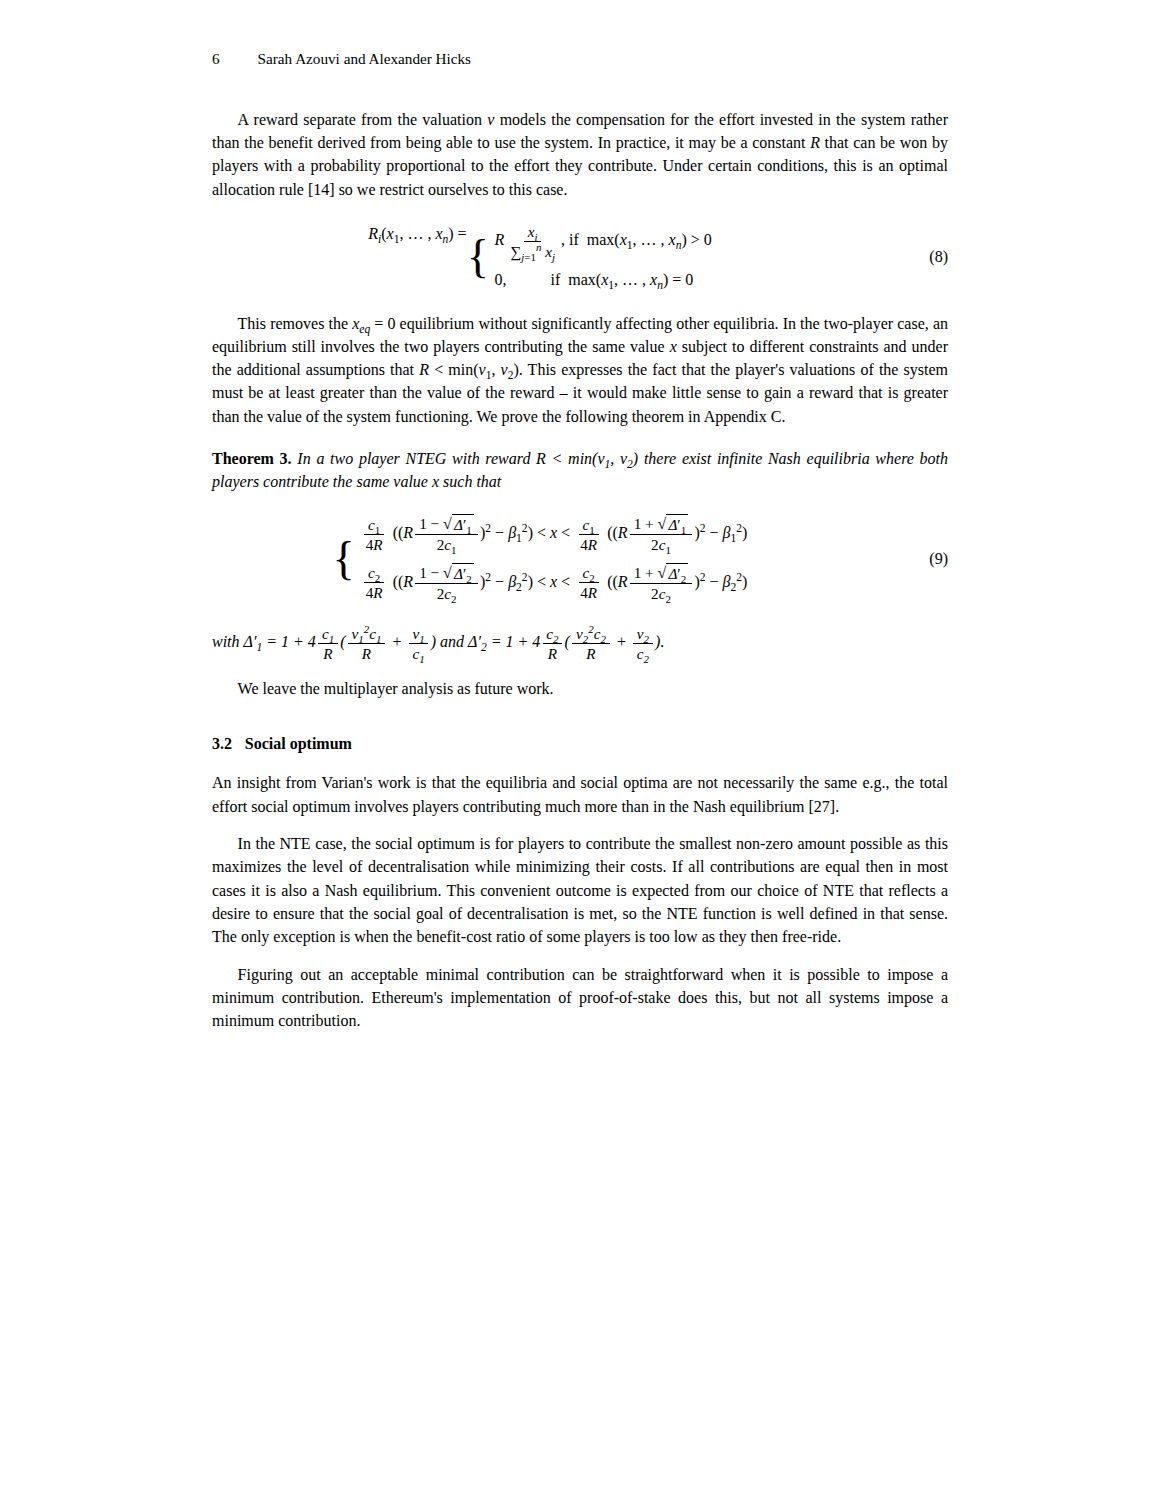6 Sarah Azouvi and Alexander Hicks
A reward separate from the valuation v models the compensation for the effort invested in the system rather than the benefit derived from being able to use the system. In practice, it may be a constant R that can be won by players with a probability proportional to the effort they contribute. Under certain conditions, this is an optimal allocation rule [14] so we restrict ourselves to this case.
Ri(x1, … , xn) = {
Rxi∑j=1n xj, if max(x1, … , xn) > 0
0, if max(x1, … , xn) = 0
(8)
This removes the xeq = 0 equilibrium without significantly affecting other equilibria. In the two-player case, an equilibrium still involves the two players contributing the same value x subject to different constraints and under the additional assumptions that R < min(v1, v2). This expresses the fact that the player's valuations of the system must be at least greater than the value of the reward – it would make little sense to gain a reward that is greater than the value of the system functioning. We prove the following theorem in Appendix C.
Theorem 3. In a two player NTEG with reward R < min(v1, v2) there exist infinite Nash equilibria where both players contribute the same value x such that
{
c14R ((R 1 − √Δ′12c1)2 − β12) < x < c14R ((R 1 + √Δ′12c1)2 − β12)
c24R ((R 1 − √Δ′22c2)2 − β22) < x < c24R ((R 1 + √Δ′22c2)2 − β22)
(9)
with Δ′1 = 1 + 4c1 R(v12c1 R + v1 c1) and Δ′2 = 1 + 4c2 R(v22c2 R + v2 c2).
We leave the multiplayer analysis as future work.
3.2 Social optimum
An insight from Varian's work is that the equilibria and social optima are not necessarily the same e.g., the total effort social optimum involves players contributing much more than in the Nash equilibrium [27].
In the NTE case, the social optimum is for players to contribute the smallest non-zero amount possible as this maximizes the level of decentralisation while minimizing their costs. If all contributions are equal then in most cases it is also a Nash equilibrium. This convenient outcome is expected from our choice of NTE that reflects a desire to ensure that the social goal of decentralisation is met, so the NTE function is well defined in that sense. The only exception is when the benefit-cost ratio of some players is too low as they then free-ride.
Figuring out an acceptable minimal contribution can be straightforward when it is possible to impose a minimum contribution. Ethereum's implementation of proof-of-stake does this, but not all systems impose a minimum contribution.